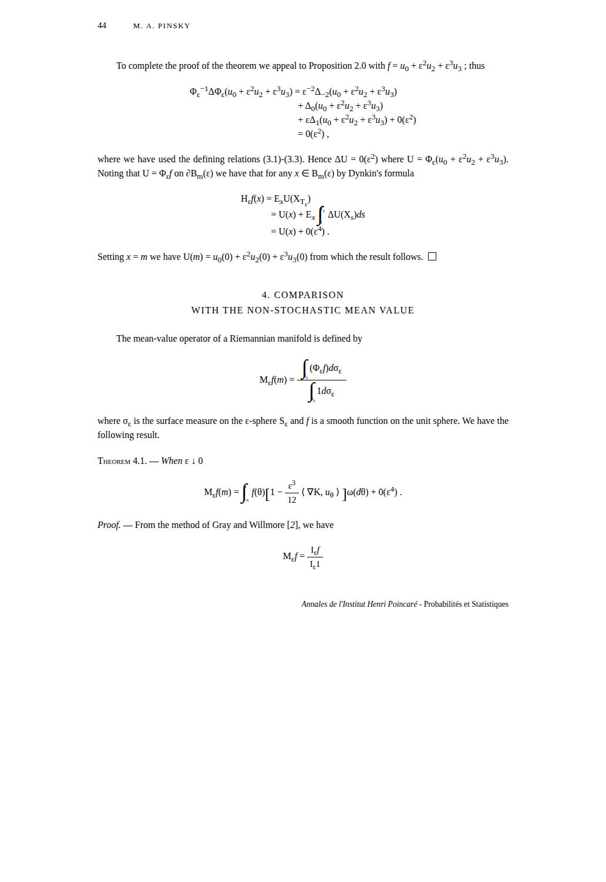44 M. A. PINSKY
To complete the proof of the theorem we appeal to Proposition 2.0 with f = u0 + ε2u2 + ε3u3 ; thus
Φε−1ΔΦε(u0 + ε2u2 + ε3u3) = ε−2Δ−2(u0 + ε2u2 + ε3u3)
+ Δ0(u0 + ε2u2 + ε3u3)
+ εΔ1(u0 + ε2u2 + ε3u3) + 0(ε2)
= 0(ε2) ,
where we have used the defining relations (3.1)-(3.3). Hence ΔU = 0(ε2) where U = Φε(u0 + ε2u2 + ε3u3). Noting that U = Φεf on ∂Bm(ε) we have that for any x ∈ Bm(ε) by Dynkin's formula
Hεf(x) = ExU(XTε)
= U(x) + Ex ∫0 Tε ΔU(Xs)ds
= U(x) + 0(ε4) .
Setting x = m we have U(m) = u0(0) + ε2u2(0) + ε3u3(0) from which the result follows.
4. COMPARISON
WITH THE NON-STOCHASTIC MEAN VALUE
The mean-value operator of a Riemannian manifold is defined by
Mεf(m) = ∫Sε (Φεf)dσε ∫Sε 1dσε
where σε is the surface measure on the ε-sphere Sε and f is a smooth function on the unit sphere. We have the following result.
Theorem 4.1. — When ε ↓ 0
Mεf(m) = ∫−π π f(θ)[1 − ε312 ⟨ ∇K, uθ ⟩ ] ω(dθ) + 0(ε4) .
Proof. — From the method of Gray and Willmore [2], we have
Mεf = Iεf Iε1
Annales de l'Institut Henri Poincaré - Probabilités et Statistiques